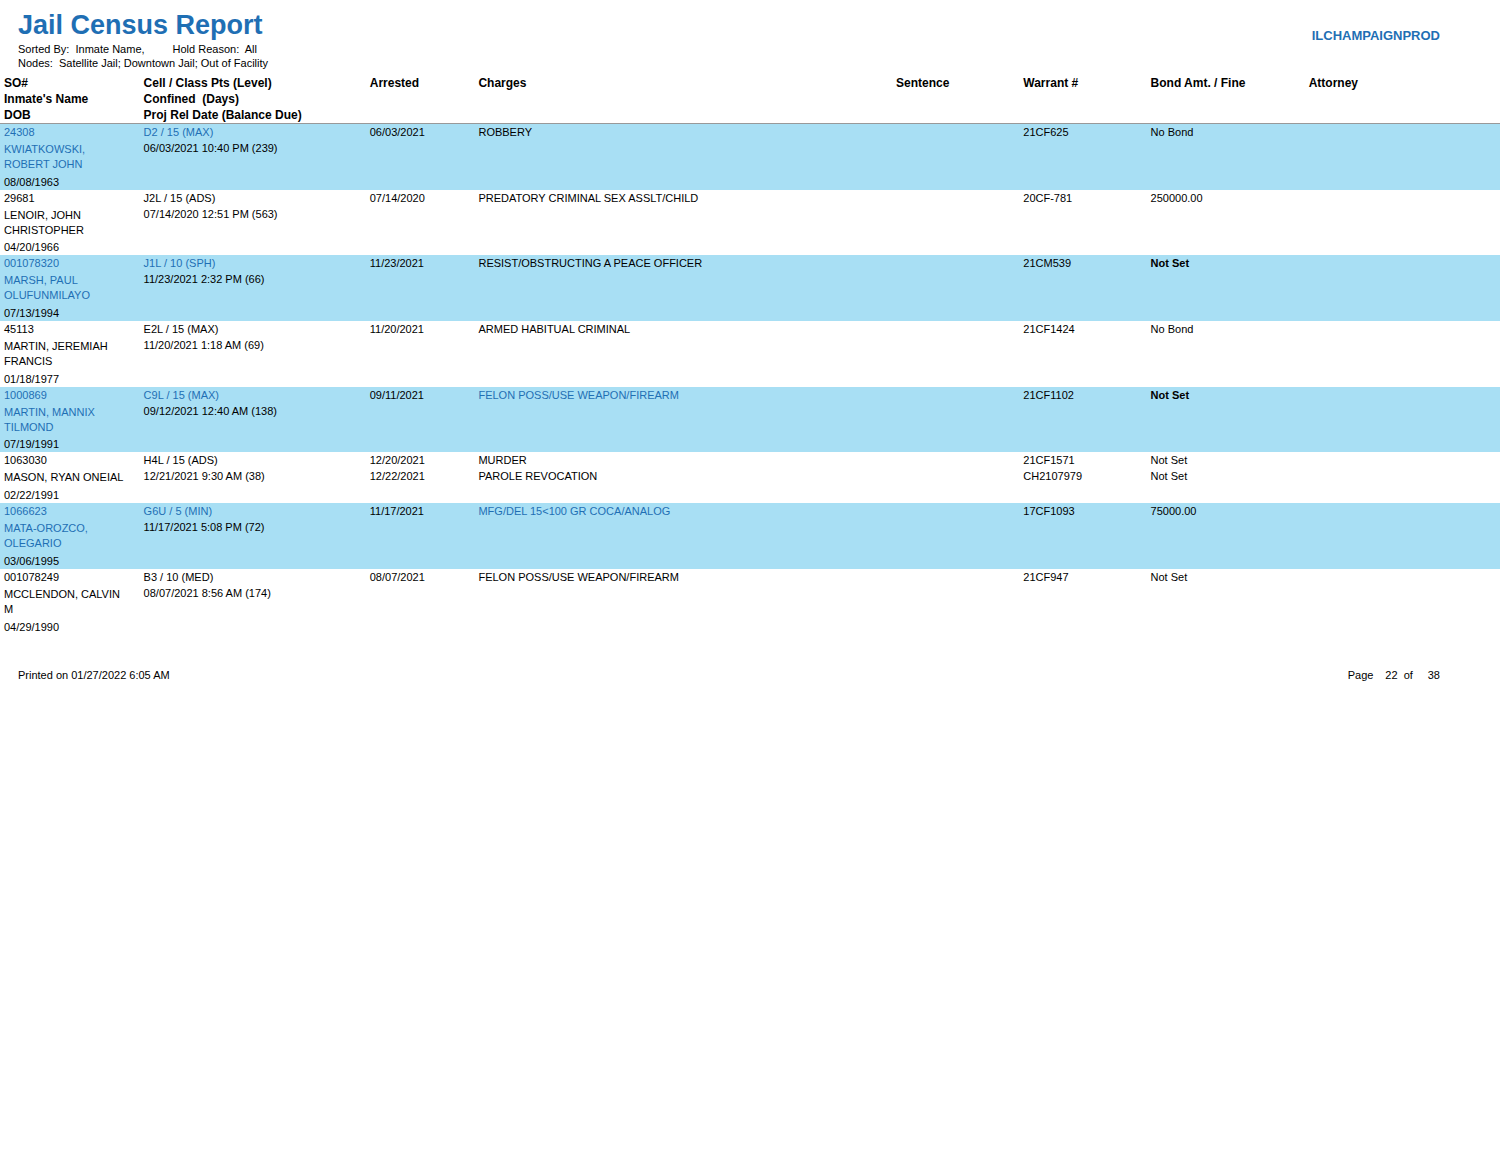ILCHAMPAIGNPROD
Jail Census Report
Sorted By: Inmate Name, Hold Reason: All
Nodes: Satellite Jail; Downtown Jail; Out of Facility
| SO# | Cell / Class Pts (Level) | Arrested | Charges | Sentence | Warrant # | Bond Amt. / Fine | Attorney |
| --- | --- | --- | --- | --- | --- | --- | --- |
| Inmate's Name | Confined (Days) | | | | | | |
| DOB | Proj Rel Date (Balance Due) | | | | | | |
| 24308 | D2 / 15 (MAX) | 06/03/2021 | ROBBERY | | 21CF625 | No Bond | |
| KWIATKOWSKI, ROBERT JOHN | 06/03/2021 10:40 PM (239) | | | | | | |
| 08/08/1963 | | | | | | | |
| 29681 | J2L / 15 (ADS) | 07/14/2020 | PREDATORY CRIMINAL SEX ASSLT/CHILD | | 20CF-781 | 250000.00 | |
| LENOIR, JOHN CHRISTOPHER | 07/14/2020 12:51 PM (563) | | | | | | |
| 04/20/1966 | | | | | | | |
| 001078320 | J1L / 10 (SPH) | 11/23/2021 | RESIST/OBSTRUCTING A PEACE OFFICER | | 21CM539 | Not Set | |
| MARSH, PAUL OLUFUNMILAYO | 11/23/2021 2:32 PM (66) | | | | | | |
| 07/13/1994 | | | | | | | |
| 45113 | E2L / 15 (MAX) | 11/20/2021 | ARMED HABITUAL CRIMINAL | | 21CF1424 | No Bond | |
| MARTIN, JEREMIAH FRANCIS | 11/20/2021 1:18 AM (69) | | | | | | |
| 01/18/1977 | | | | | | | |
| 1000869 | C9L / 15 (MAX) | 09/11/2021 | FELON POSS/USE WEAPON/FIREARM | | 21CF1102 | Not Set | |
| MARTIN, MANNIX TILMOND | 09/12/2021 12:40 AM (138) | | | | | | |
| 07/19/1991 | | | | | | | |
| 1063030 | H4L / 15 (ADS) | 12/20/2021 | MURDER | | 21CF1571 | Not Set | |
| MASON, RYAN ONEIAL | 12/21/2021 9:30 AM (38) | 12/22/2021 | PAROLE REVOCATION | | CH2107979 | Not Set | |
| 02/22/1991 | | | | | | | |
| 1066623 | G6U / 5 (MIN) | 11/17/2021 | MFG/DEL 15<100 GR COCA/ANALOG | | 17CF1093 | 75000.00 | |
| MATA-OROZCO, OLEGARIO | 11/17/2021 5:08 PM (72) | | | | | | |
| 03/06/1995 | | | | | | | |
| 001078249 | B3 / 10 (MED) | 08/07/2021 | FELON POSS/USE WEAPON/FIREARM | | 21CF947 | Not Set | |
| MCCLENDON, CALVIN M | 08/07/2021 8:56 AM (174) | | | | | | |
| 04/29/1990 | | | | | | | |
Printed on 01/27/2022 6:05 AM Page 22 of 38